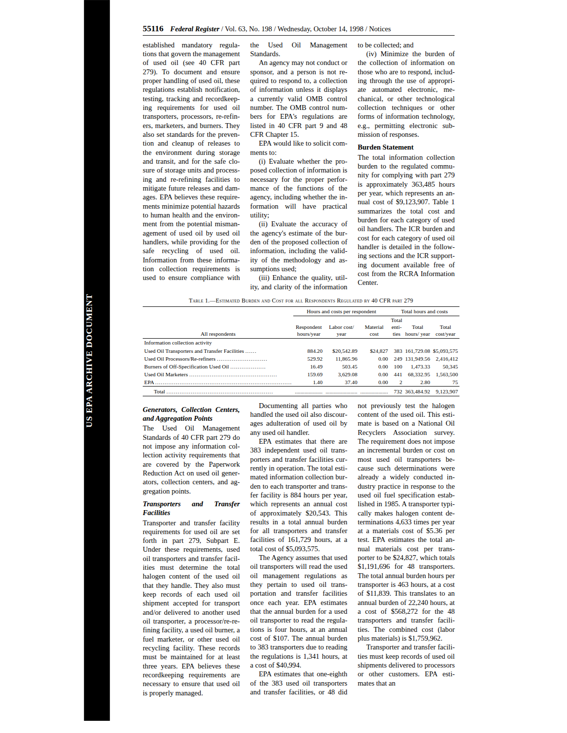US EPA ARCHIVE DOCUMENT
55116 Federal Register / Vol. 63, No. 198 / Wednesday, October 14, 1998 / Notices
established mandatory regulations that govern the management of used oil (see 40 CFR part 279). To document and ensure proper handling of used oil, these regulations establish notification, testing, tracking and recordkeeping requirements for used oil transporters, processors, re-refiners, marketers, and burners. They also set standards for the prevention and cleanup of releases to the environment during storage and transit, and for the safe closure of storage units and processing and re-refining facilities to mitigate future releases and damages. EPA believes these requirements minimize potential hazards to human health and the environment from the potential mismanagement of used oil by used oil handlers, while providing for the safe recycling of used oil. Information from these information collection requirements is used to ensure compliance with the Used Oil Management Standards.
An agency may not conduct or sponsor, and a person is not required to respond to, a collection of information unless it displays a currently valid OMB control number. The OMB control numbers for EPA's regulations are listed in 40 CFR part 9 and 48 CFR Chapter 15.
EPA would like to solicit comments to:
(i) Evaluate whether the proposed collection of information is necessary for the proper performance of the functions of the agency, including whether the information will have practical utility;
(ii) Evaluate the accuracy of the agency's estimate of the burden of the proposed collection of information, including the validity of the methodology and assumptions used;
(iii) Enhance the quality, utility, and clarity of the information to be collected; and
(iv) Minimize the burden of the collection of information on those who are to respond, including through the use of appropriate automated electronic, mechanical, or other technological collection techniques or other forms of information technology, e.g., permitting electronic submission of responses.
Burden Statement
The total information collection burden to the regulated community for complying with part 279 is approximately 363,485 hours per year, which represents an annual cost of $9,123,907. Table 1 summarizes the total cost and burden for each category of used oil handlers. The ICR burden and cost for each category of used oil handler is detailed in the following sections and the ICR supporting document available free of cost from the RCRA Information Center.
Table 1.—Estimated Burden and Cost for all Respondents Regulated by 40 CFR part 279
| All respondents | Hours and costs per respondent | Total hours and costs |
| --- | --- | --- |
| Respondent hours/year | Labor cost/ year | Material cost | Total enti- ties | Total hours/ year | Total cost/year |
| Information collection activity | |
| Used Oil Transporters and Transfer Facilities ...... | 884.20 | $20,542.89 | $24,827 | 383 | 161,729.08 | $5,093,575 |
| Used Oil Processors/Re-refiners ........................... | 529.92 | 11,865.96 | 0.00 | 249 | 131,949.56 | 2,416,412 |
| Burners of Off-Specification Used Oil ................... | 16.49 | 503.45 | 0.00 | 100 | 1,473.33 | 50,345 |
| Used Oil Marketers ............................................... | 159.69 | 3,629.08 | 0.00 | 441 | 68,332.95 | 1,563,500 |
| EPA ......................................................................... | 1.40 | 37.40 | 0.00 | 2 | 2.80 | 75 |
| Total ......................................................... | .................... | ....................... | .................... | 732 | 363,484.92 | 9,123,907 |
Generators, Collection Centers, and Aggregation Points
The Used Oil Management Standards of 40 CFR part 279 do not impose any information collection activity requirements that are covered by the Paperwork Reduction Act on used oil generators, collection centers, and aggregation points.
Transporters and Transfer Facilities
Transporter and transfer facility requirements for used oil are set forth in part 279, Subpart E. Under these requirements, used oil transporters and transfer facilities must determine the total halogen content of the used oil that they handle. They also must keep records of each used oil shipment accepted for transport and/or delivered to another used oil transporter, a processor/re-refining facility, a used oil burner, a fuel marketer, or other used oil recycling facility. These records must be maintained for at least three years. EPA believes these recordkeeping requirements are necessary to ensure that used oil is properly managed.
Documenting all parties who handled the used oil also discourages adulteration of used oil by any used oil handler.
EPA estimates that there are 383 independent used oil transporters and transfer facilities currently in operation. The total estimated information collection burden to each transporter and transfer facility is 884 hours per year, which represents an annual cost of approximately $20,543. This results in a total annual burden for all transporters and transfer facilities of 161,729 hours, at a total cost of $5,093,575.
The Agency assumes that used oil transporters will read the used oil management regulations as they pertain to used oil transportation and transfer facilities once each year. EPA estimates that the annual burden for a used oil transporter to read the regulations is four hours, at an annual cost of $107. The annual burden to 383 transporters due to reading the regulations is 1,341 hours, at a cost of $40,994.
EPA estimates that one-eighth of the 383 used oil transporters and transfer facilities, or 48 did not previously test the halogen content of the used oil. This estimate is based on a National Oil Recyclers Association survey. The requirement does not impose an incremental burden or cost on most used oil transporters because such determinations were already a widely conducted industry practice in response to the used oil fuel specification established in 1985. A transporter typically makes halogen content determinations 4,633 times per year at a materials cost of $5.36 per test. EPA estimates the total annual materials cost per transporter to be $24,827, which totals $1,191,696 for 48 transporters. The total annual burden hours per transporter is 463 hours, at a cost of $11,839. This translates to an annual burden of 22,240 hours, at a cost of $568,272 for the 48 transporters and transfer facilities. The combined cost (labor plus materials) is $1,759,962.
Transporter and transfer facilities must keep records of used oil shipments delivered to processors or other customers. EPA estimates that an